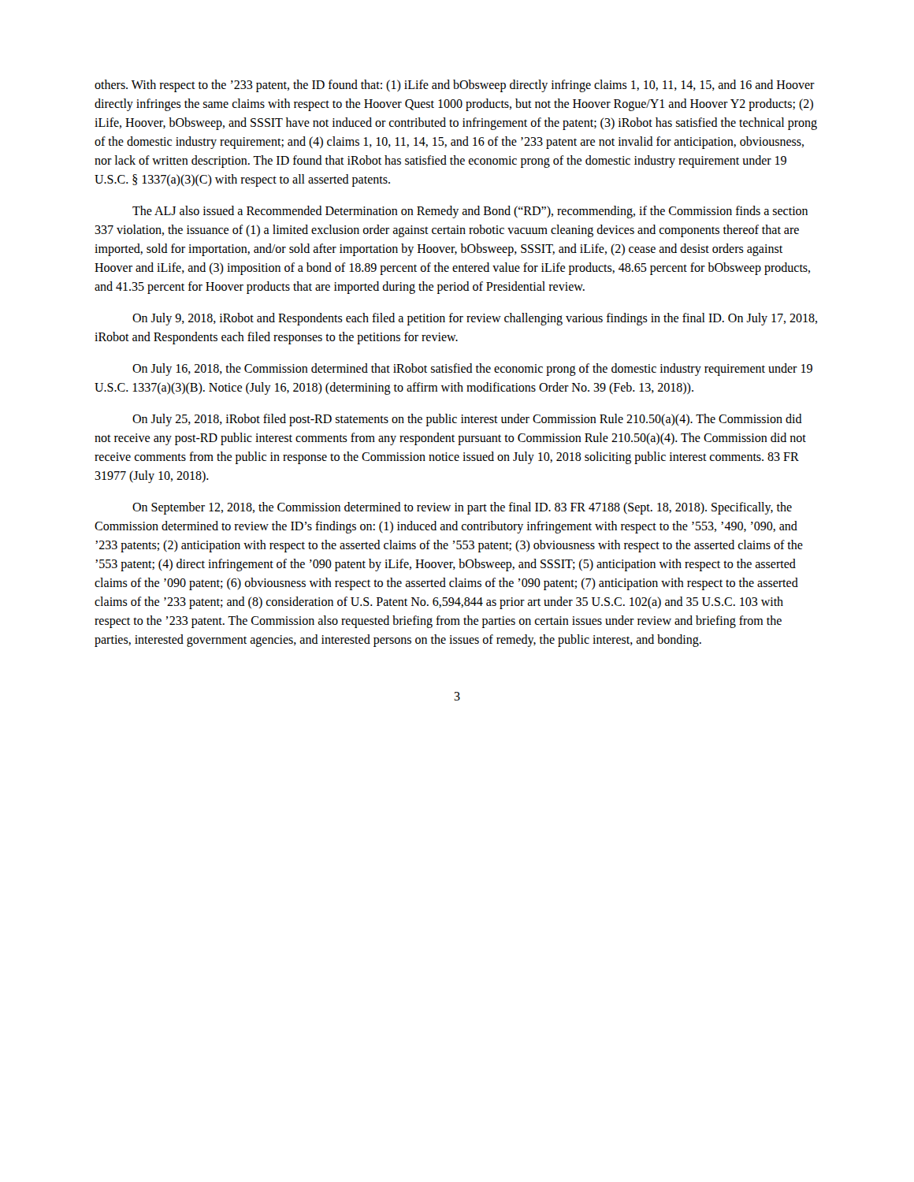others. With respect to the ’233 patent, the ID found that: (1) iLife and bObsweep directly infringe claims 1, 10, 11, 14, 15, and 16 and Hoover directly infringes the same claims with respect to the Hoover Quest 1000 products, but not the Hoover Rogue/Y1 and Hoover Y2 products; (2) iLife, Hoover, bObsweep, and SSSIT have not induced or contributed to infringement of the patent; (3) iRobot has satisfied the technical prong of the domestic industry requirement; and (4) claims 1, 10, 11, 14, 15, and 16 of the ’233 patent are not invalid for anticipation, obviousness, nor lack of written description. The ID found that iRobot has satisfied the economic prong of the domestic industry requirement under 19 U.S.C. § 1337(a)(3)(C) with respect to all asserted patents.
The ALJ also issued a Recommended Determination on Remedy and Bond (“RD”), recommending, if the Commission finds a section 337 violation, the issuance of (1) a limited exclusion order against certain robotic vacuum cleaning devices and components thereof that are imported, sold for importation, and/or sold after importation by Hoover, bObsweep, SSSIT, and iLife, (2) cease and desist orders against Hoover and iLife, and (3) imposition of a bond of 18.89 percent of the entered value for iLife products, 48.65 percent for bObsweep products, and 41.35 percent for Hoover products that are imported during the period of Presidential review.
On July 9, 2018, iRobot and Respondents each filed a petition for review challenging various findings in the final ID. On July 17, 2018, iRobot and Respondents each filed responses to the petitions for review.
On July 16, 2018, the Commission determined that iRobot satisfied the economic prong of the domestic industry requirement under 19 U.S.C. 1337(a)(3)(B). Notice (July 16, 2018) (determining to affirm with modifications Order No. 39 (Feb. 13, 2018)).
On July 25, 2018, iRobot filed post-RD statements on the public interest under Commission Rule 210.50(a)(4). The Commission did not receive any post-RD public interest comments from any respondent pursuant to Commission Rule 210.50(a)(4). The Commission did not receive comments from the public in response to the Commission notice issued on July 10, 2018 soliciting public interest comments. 83 FR 31977 (July 10, 2018).
On September 12, 2018, the Commission determined to review in part the final ID. 83 FR 47188 (Sept. 18, 2018). Specifically, the Commission determined to review the ID’s findings on: (1) induced and contributory infringement with respect to the ’553, ’490, ’090, and ’233 patents; (2) anticipation with respect to the asserted claims of the ’553 patent; (3) obviousness with respect to the asserted claims of the ’553 patent; (4) direct infringement of the ’090 patent by iLife, Hoover, bObsweep, and SSSIT; (5) anticipation with respect to the asserted claims of the ’090 patent; (6) obviousness with respect to the asserted claims of the ’090 patent; (7) anticipation with respect to the asserted claims of the ’233 patent; and (8) consideration of U.S. Patent No. 6,594,844 as prior art under 35 U.S.C. 102(a) and 35 U.S.C. 103 with respect to the ’233 patent. The Commission also requested briefing from the parties on certain issues under review and briefing from the parties, interested government agencies, and interested persons on the issues of remedy, the public interest, and bonding.
3